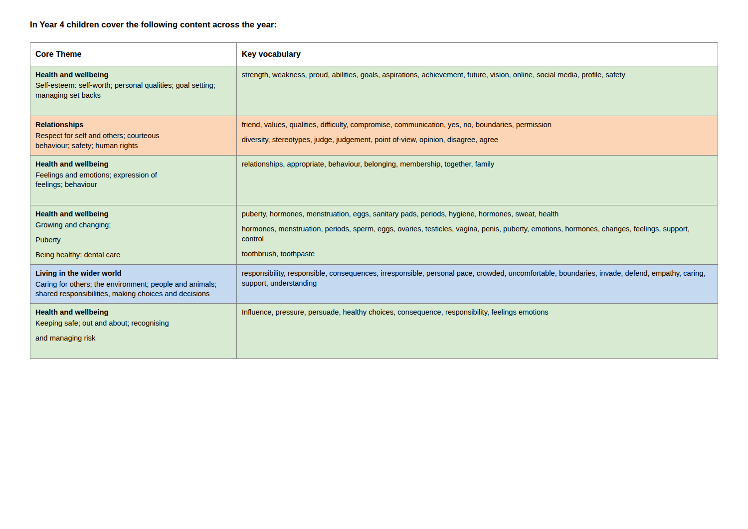In Year 4 children cover the following content across the year:
| Core Theme | Key vocabulary |
| --- | --- |
| Health and wellbeing Self-esteem: self-worth; personal qualities; goal setting; managing set backs | strength, weakness, proud, abilities, goals, aspirations, achievement, future, vision, online, social media, profile, safety |
| Relationships Respect for self and others; courteous behaviour; safety; human rights | friend, values, qualities, difficulty, compromise, communication, yes, no, boundaries, permission diversity, stereotypes, judge, judgement, point of-view, opinion, disagree, agree |
| Health and wellbeing Feelings and emotions; expression of feelings; behaviour | relationships, appropriate, behaviour, belonging, membership, together, family |
| Health and wellbeing Growing and changing; Puberty Being healthy: dental care | puberty, hormones, menstruation, eggs, sanitary pads, periods, hygiene, hormones, sweat, health hormones, menstruation, periods, sperm, eggs, ovaries, testicles, vagina, penis, puberty, emotions, hormones, changes, feelings, support, control toothbrush, toothpaste |
| Living in the wider world Caring for others; the environment; people and animals; shared responsibilities, making choices and decisions | responsibility, responsible, consequences, irresponsible, personal pace, crowded, uncomfortable, boundaries, invade, defend, empathy, caring, support, understanding |
| Health and wellbeing Keeping safe; out and about; recognising and managing risk | Influence, pressure, persuade, healthy choices, consequence, responsibility, feelings emotions |